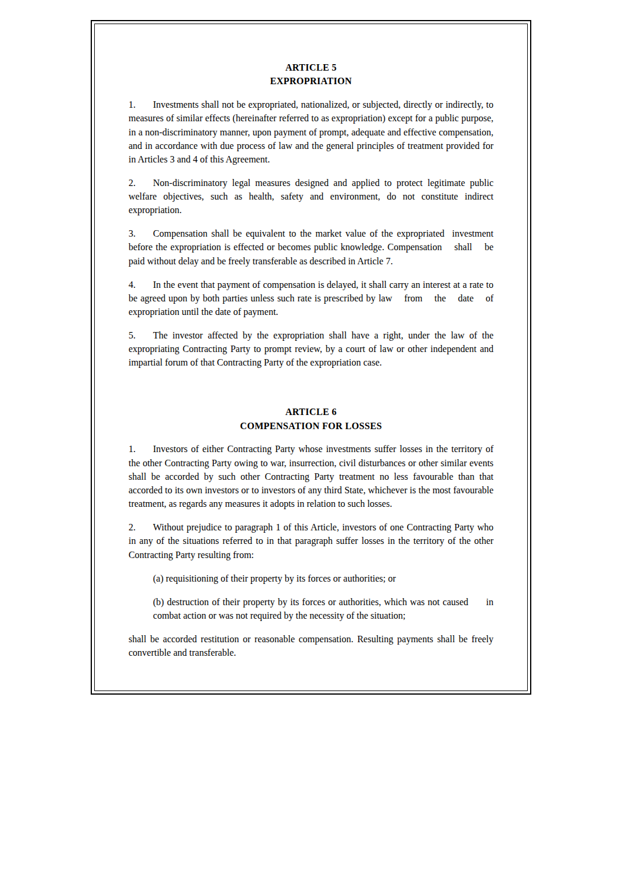ARTICLE 5EXPROPRIATION
1. Investments shall not be expropriated, nationalized, or subjected, directly or indirectly, to measures of similar effects (hereinafter referred to as expropriation) except for a public purpose, in a non-discriminatory manner, upon payment of prompt, adequate and effective compensation, and in accordance with due process of law and the general principles of treatment provided for in Articles 3 and 4 of this Agreement.
2. Non-discriminatory legal measures designed and applied to protect legitimate public welfare objectives, such as health, safety and environment, do not constitute indirect expropriation.
3. Compensation shall be equivalent to the market value of the expropriated investment before the expropriation is effected or becomes public knowledge. Compensation shall be paid without delay and be freely transferable as described in Article 7.
4. In the event that payment of compensation is delayed, it shall carry an interest at a rate to be agreed upon by both parties unless such rate is prescribed by law from the date of expropriation until the date of payment.
5. The investor affected by the expropriation shall have a right, under the law of the expropriating Contracting Party to prompt review, by a court of law or other independent and impartial forum of that Contracting Party of the expropriation case.
ARTICLE 6COMPENSATION FOR LOSSES
1. Investors of either Contracting Party whose investments suffer losses in the territory of the other Contracting Party owing to war, insurrection, civil disturbances or other similar events shall be accorded by such other Contracting Party treatment no less favourable than that accorded to its own investors or to investors of any third State, whichever is the most favourable treatment, as regards any measures it adopts in relation to such losses.
2. Without prejudice to paragraph 1 of this Article, investors of one Contracting Party who in any of the situations referred to in that paragraph suffer losses in the territory of the other Contracting Party resulting from:
(a) requisitioning of their property by its forces or authorities; or
(b) destruction of their property by its forces or authorities, which was not caused in combat action or was not required by the necessity of the situation;
shall be accorded restitution or reasonable compensation. Resulting payments shall be freely convertible and transferable.